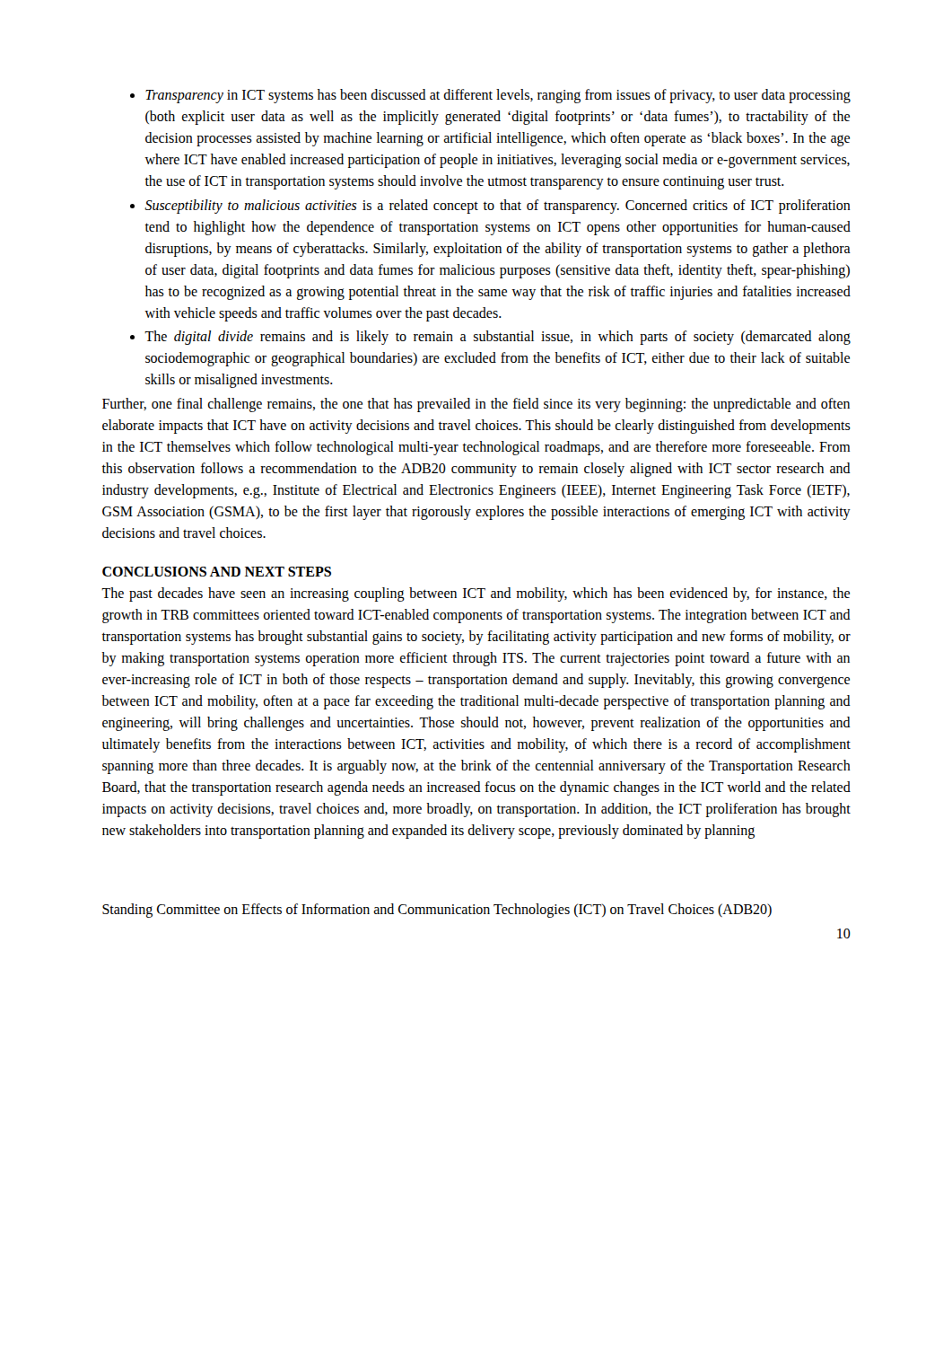Transparency in ICT systems has been discussed at different levels, ranging from issues of privacy, to user data processing (both explicit user data as well as the implicitly generated ‘digital footprints’ or ‘data fumes’), to tractability of the decision processes assisted by machine learning or artificial intelligence, which often operate as ‘black boxes’. In the age where ICT have enabled increased participation of people in initiatives, leveraging social media or e-government services, the use of ICT in transportation systems should involve the utmost transparency to ensure continuing user trust.
Susceptibility to malicious activities is a related concept to that of transparency. Concerned critics of ICT proliferation tend to highlight how the dependence of transportation systems on ICT opens other opportunities for human-caused disruptions, by means of cyberattacks. Similarly, exploitation of the ability of transportation systems to gather a plethora of user data, digital footprints and data fumes for malicious purposes (sensitive data theft, identity theft, spear-phishing) has to be recognized as a growing potential threat in the same way that the risk of traffic injuries and fatalities increased with vehicle speeds and traffic volumes over the past decades.
The digital divide remains and is likely to remain a substantial issue, in which parts of society (demarcated along sociodemographic or geographical boundaries) are excluded from the benefits of ICT, either due to their lack of suitable skills or misaligned investments.
Further, one final challenge remains, the one that has prevailed in the field since its very beginning: the unpredictable and often elaborate impacts that ICT have on activity decisions and travel choices. This should be clearly distinguished from developments in the ICT themselves which follow technological multi-year technological roadmaps, and are therefore more foreseeable. From this observation follows a recommendation to the ADB20 community to remain closely aligned with ICT sector research and industry developments, e.g., Institute of Electrical and Electronics Engineers (IEEE), Internet Engineering Task Force (IETF), GSM Association (GSMA), to be the first layer that rigorously explores the possible interactions of emerging ICT with activity decisions and travel choices.
Conclusions and Next Steps
The past decades have seen an increasing coupling between ICT and mobility, which has been evidenced by, for instance, the growth in TRB committees oriented toward ICT-enabled components of transportation systems. The integration between ICT and transportation systems has brought substantial gains to society, by facilitating activity participation and new forms of mobility, or by making transportation systems operation more efficient through ITS. The current trajectories point toward a future with an ever-increasing role of ICT in both of those respects – transportation demand and supply. Inevitably, this growing convergence between ICT and mobility, often at a pace far exceeding the traditional multi-decade perspective of transportation planning and engineering, will bring challenges and uncertainties. Those should not, however, prevent realization of the opportunities and ultimately benefits from the interactions between ICT, activities and mobility, of which there is a record of accomplishment spanning more than three decades. It is arguably now, at the brink of the centennial anniversary of the Transportation Research Board, that the transportation research agenda needs an increased focus on the dynamic changes in the ICT world and the related impacts on activity decisions, travel choices and, more broadly, on transportation. In addition, the ICT proliferation has brought new stakeholders into transportation planning and expanded its delivery scope, previously dominated by planning
Standing Committee on Effects of Information and Communication Technologies (ICT) on Travel Choices (ADB20)
10